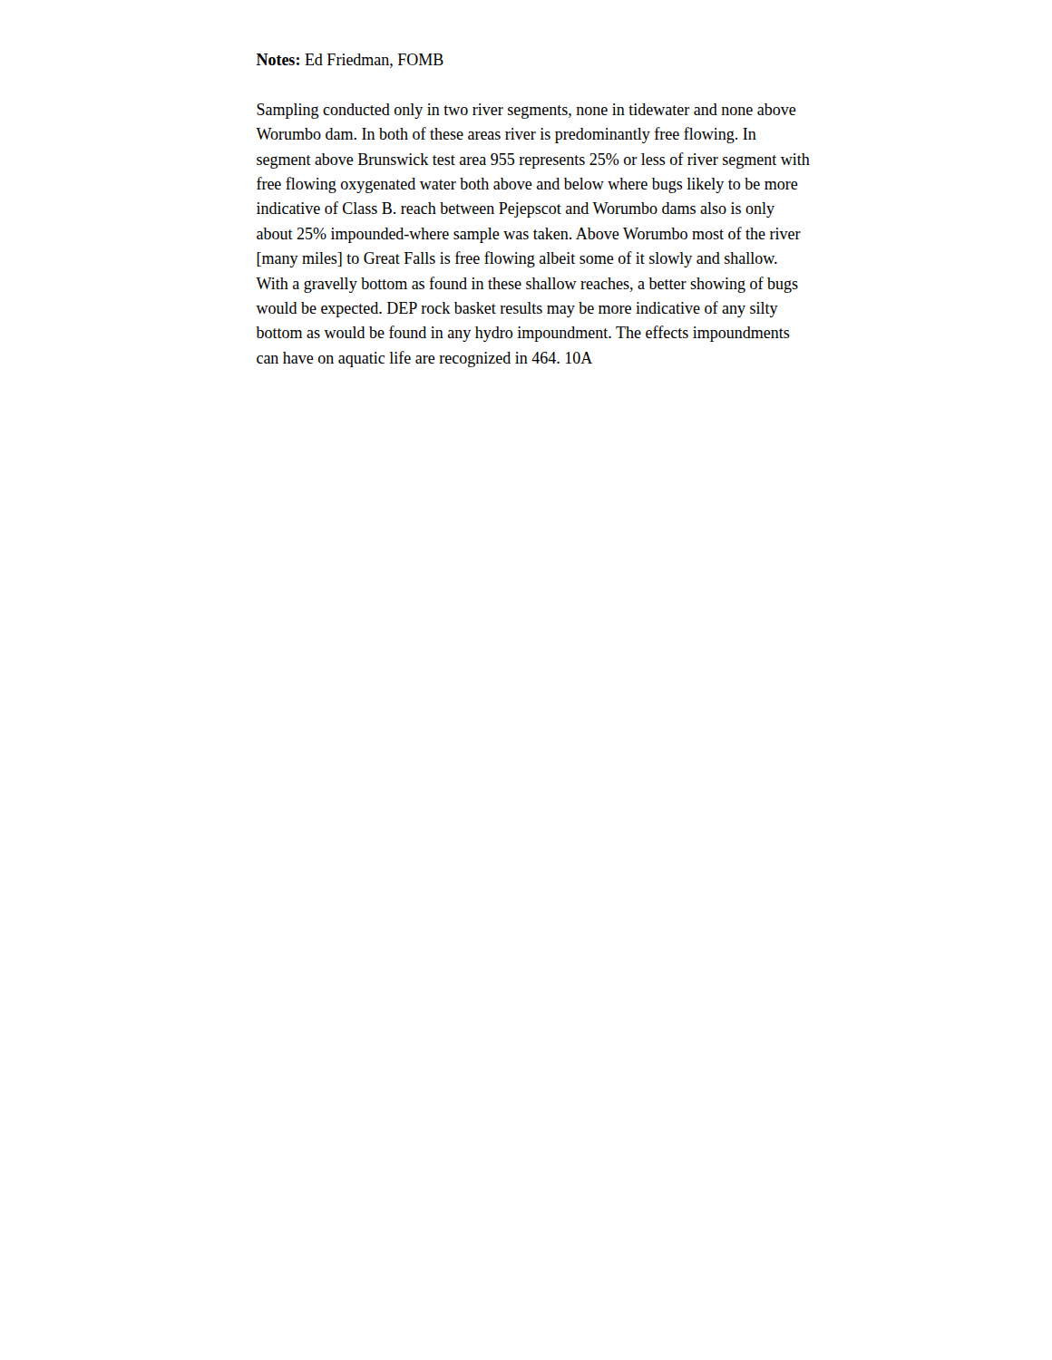Notes: Ed Friedman, FOMB
Sampling conducted only in two river segments, none in tidewater and none above Worumbo dam. In both of these areas river is predominantly free flowing. In segment above Brunswick test area 955 represents 25% or less of river segment with free flowing oxygenated water both above and below where bugs likely to be more indicative of Class B. reach between Pejepscot and Worumbo dams also is only about 25% impounded-where sample was taken. Above Worumbo most of the river [many miles] to Great Falls is free flowing albeit some of it slowly and shallow. With a gravelly bottom as found in these shallow reaches, a better showing of bugs would be expected. DEP rock basket results may be more indicative of any silty bottom as would be found in any hydro impoundment. The effects impoundments can have on aquatic life are recognized in 464. 10A